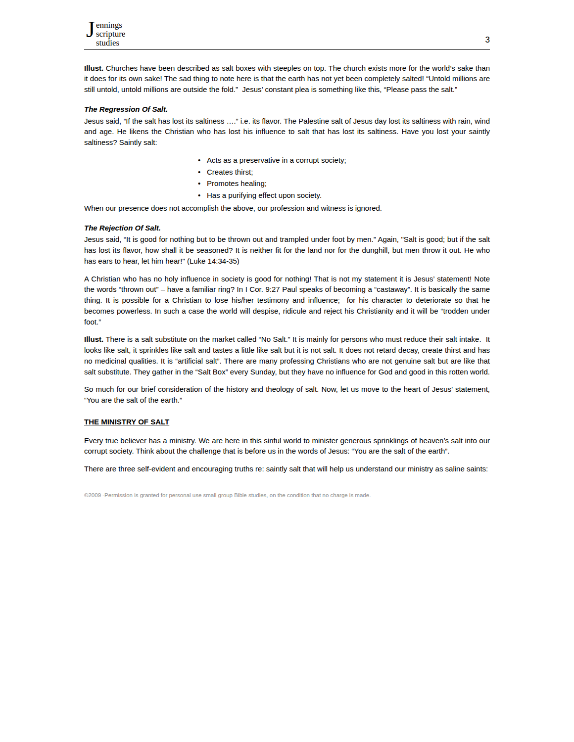J ennings scripture studies
3
Illust. Churches have been described as salt boxes with steeples on top. The church exists more for the world’s sake than it does for its own sake! The sad thing to note here is that the earth has not yet been completely salted! “Untold millions are still untold, untold millions are outside the fold.” Jesus’ constant plea is something like this, “Please pass the salt.”
The Regression Of Salt.
Jesus said, “If the salt has lost its saltiness ….” i.e. its flavor. The Palestine salt of Jesus day lost its saltiness with rain, wind and age. He likens the Christian who has lost his influence to salt that has lost its saltiness. Have you lost your saintly saltiness? Saintly salt:
Acts as a preservative in a corrupt society;
Creates thirst;
Promotes healing;
Has a purifying effect upon society.
When our presence does not accomplish the above, our profession and witness is ignored.
The Rejection Of Salt.
Jesus said, “It is good for nothing but to be thrown out and trampled under foot by men.” Again, "Salt is good; but if the salt has lost its flavor, how shall it be seasoned? It is neither fit for the land nor for the dunghill, but men throw it out. He who has ears to hear, let him hear!" (Luke 14:34-35)
A Christian who has no holy influence in society is good for nothing! That is not my statement it is Jesus’ statement! Note the words “thrown out” – have a familiar ring? In I Cor. 9:27 Paul speaks of becoming a “castaway”. It is basically the same thing. It is possible for a Christian to lose his/her testimony and influence; for his character to deteriorate so that he becomes powerless. In such a case the world will despise, ridicule and reject his Christianity and it will be “trodden under foot.”
Illust. There is a salt substitute on the market called “No Salt.” It is mainly for persons who must reduce their salt intake. It looks like salt, it sprinkles like salt and tastes a little like salt but it is not salt. It does not retard decay, create thirst and has no medicinal qualities. It is “artificial salt”. There are many professing Christians who are not genuine salt but are like that salt substitute. They gather in the “Salt Box” every Sunday, but they have no influence for God and good in this rotten world.
So much for our brief consideration of the history and theology of salt. Now, let us move to the heart of Jesus’ statement, “You are the salt of the earth.”
The Ministry Of Salt
Every true believer has a ministry. We are here in this sinful world to minister generous sprinklings of heaven’s salt into our corrupt society. Think about the challenge that is before us in the words of Jesus: “You are the salt of the earth”.
There are three self-evident and encouraging truths re: saintly salt that will help us understand our ministry as saline saints:
©2009 -Permission is granted for personal use small group Bible studies, on the condition that no charge is made.